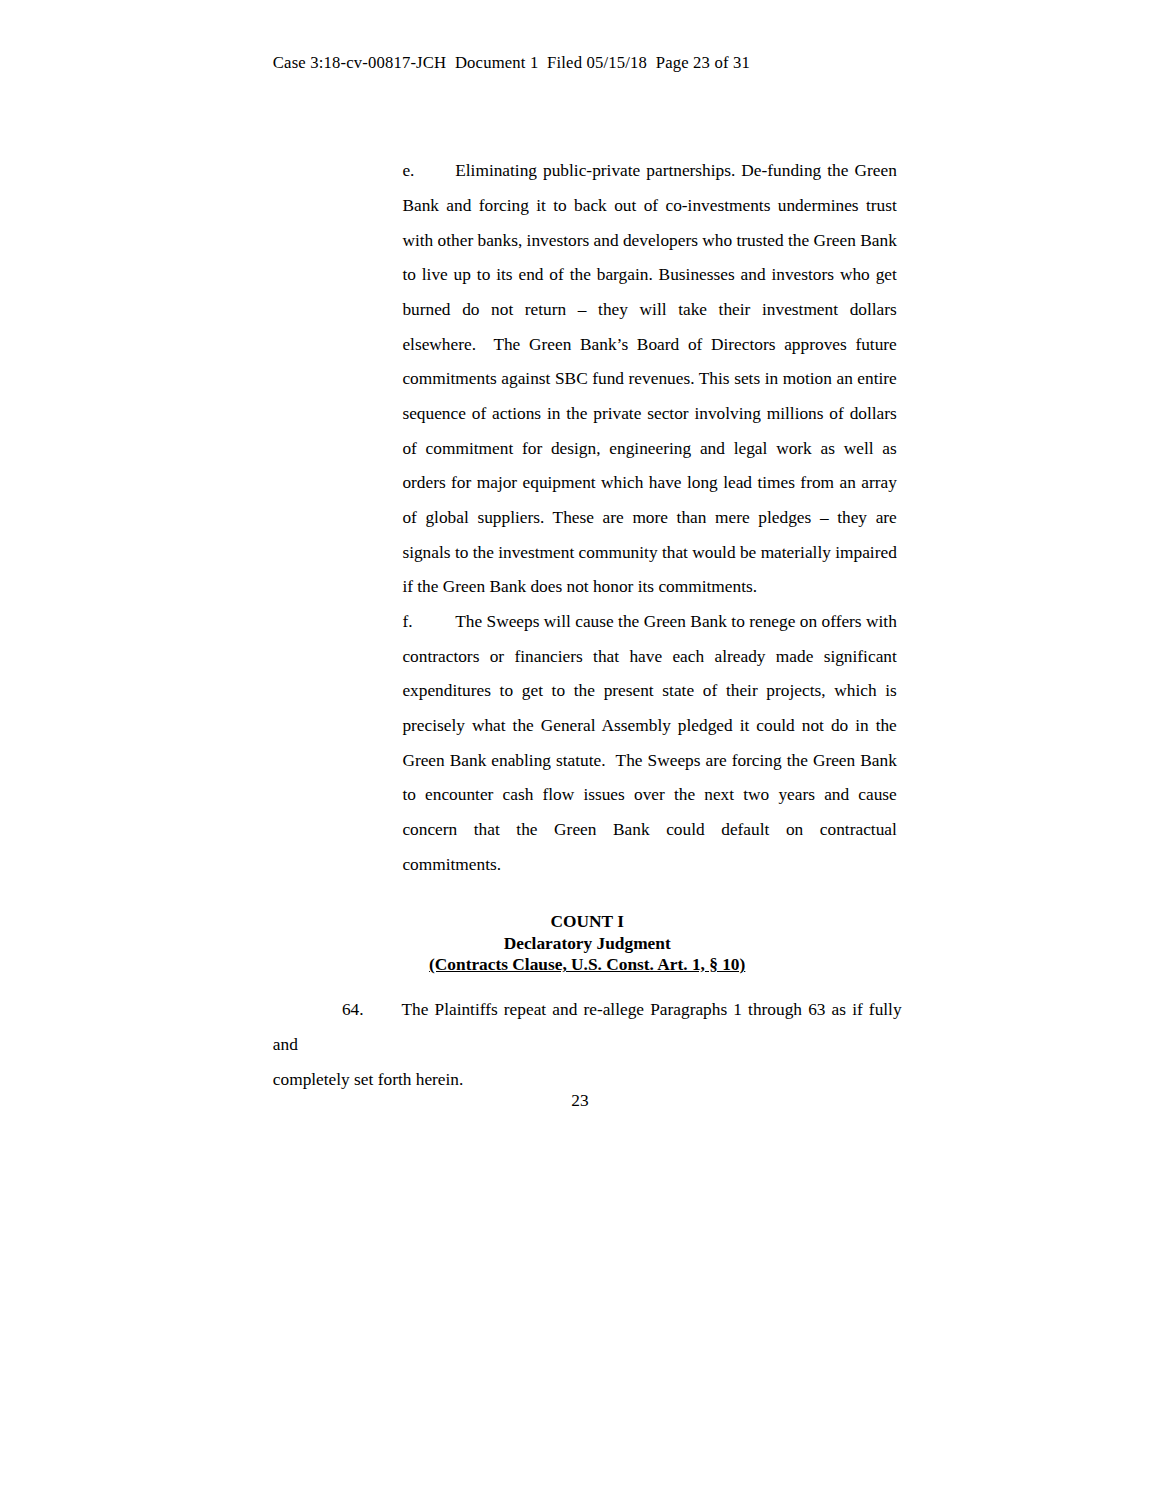Case 3:18-cv-00817-JCH Document 1 Filed 05/15/18 Page 23 of 31
e. Eliminating public-private partnerships. De-funding the Green Bank and forcing it to back out of co-investments undermines trust with other banks, investors and developers who trusted the Green Bank to live up to its end of the bargain. Businesses and investors who get burned do not return – they will take their investment dollars elsewhere. The Green Bank’s Board of Directors approves future commitments against SBC fund revenues. This sets in motion an entire sequence of actions in the private sector involving millions of dollars of commitment for design, engineering and legal work as well as orders for major equipment which have long lead times from an array of global suppliers. These are more than mere pledges – they are signals to the investment community that would be materially impaired if the Green Bank does not honor its commitments.
f. The Sweeps will cause the Green Bank to renege on offers with contractors or financiers that have each already made significant expenditures to get to the present state of their projects, which is precisely what the General Assembly pledged it could not do in the Green Bank enabling statute. The Sweeps are forcing the Green Bank to encounter cash flow issues over the next two years and cause concern that the Green Bank could default on contractual commitments.
COUNT I
Declaratory Judgment
(Contracts Clause, U.S. Const. Art. 1, § 10)
64. The Plaintiffs repeat and re-allege Paragraphs 1 through 63 as if fully and
completely set forth herein.
23